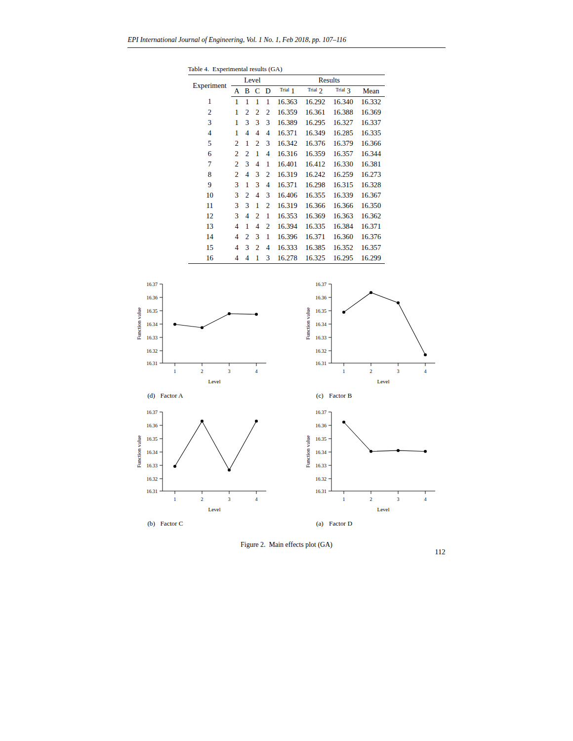EPI International Journal of Engineering, Vol. 1 No. 1, Feb 2018, pp. 107–116
Table 4. Experimental results (GA)
| Experiment | Level | Results |
| --- | --- | --- |
| A | B | C | D | Trial 1 | Trial 2 | Trial 3 | Mean |
| 1 | 1 | 1 | 1 | 1 | 16.363 | 16.292 | 16.340 | 16.332 |
| 2 | 1 | 2 | 2 | 2 | 16.359 | 16.361 | 16.388 | 16.369 |
| 3 | 1 | 3 | 3 | 3 | 16.389 | 16.295 | 16.327 | 16.337 |
| 4 | 1 | 4 | 4 | 4 | 16.371 | 16.349 | 16.285 | 16.335 |
| 5 | 2 | 1 | 2 | 3 | 16.342 | 16.376 | 16.379 | 16.366 |
| 6 | 2 | 2 | 1 | 4 | 16.316 | 16.359 | 16.357 | 16.344 |
| 7 | 2 | 3 | 4 | 1 | 16.401 | 16.412 | 16.330 | 16.381 |
| 8 | 2 | 4 | 3 | 2 | 16.319 | 16.242 | 16.259 | 16.273 |
| 9 | 3 | 1 | 3 | 4 | 16.371 | 16.298 | 16.315 | 16.328 |
| 10 | 3 | 2 | 4 | 3 | 16.406 | 16.355 | 16.339 | 16.367 |
| 11 | 3 | 3 | 1 | 2 | 16.319 | 16.366 | 16.366 | 16.350 |
| 12 | 3 | 4 | 2 | 1 | 16.353 | 16.369 | 16.363 | 16.362 |
| 13 | 4 | 1 | 4 | 2 | 16.394 | 16.335 | 16.384 | 16.371 |
| 14 | 4 | 2 | 3 | 1 | 16.396 | 16.371 | 16.360 | 16.376 |
| 15 | 4 | 3 | 2 | 4 | 16.333 | 16.385 | 16.352 | 16.357 |
| 16 | 4 | 4 | 1 | 3 | 16.278 | 16.325 | 16.295 | 16.299 |
16.37 16.36 16.35 16.34 16.33 16.32 16.31 1 2 3 4 Level Function value
(d) Factor A
16.37 16.36 16.35 16.34 16.33 16.32 16.31 1 2 3 4 Level Function value
(c) Factor B
16.37 16.36 16.35 16.34 16.33 16.32 16.31 1 2 3 4 Level Function value
(b) Factor C
16.37 16.36 16.35 16.34 16.33 16.32 16.31 1 2 3 4 Level Function value
(a) Factor D
Figure 2. Main effects plot (GA)
112